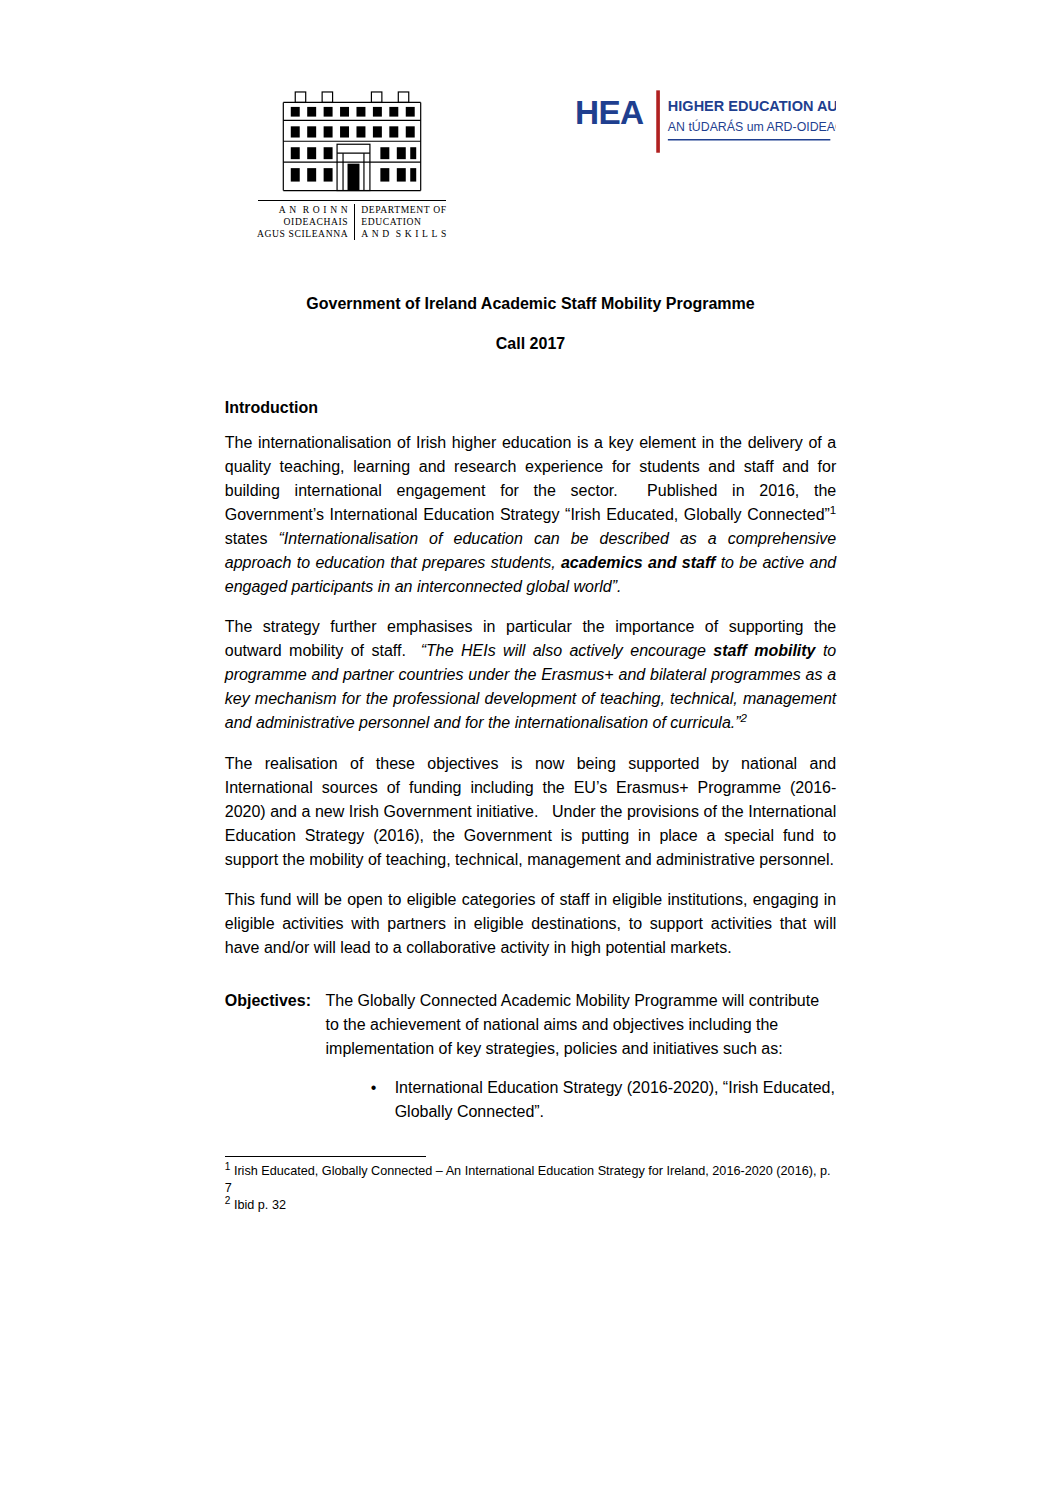A N R O I N N
OIDEACHAIS
AGUS SCILEANNA
DEPARTMENT OF
EDUCATION
A N D S K I L L S
HEA HIGHER EDUCATION AUTHORITY AN tÚDARÁS um ARD-OIDEACHAS
Government of Ireland Academic Staff Mobility Programme Call 2017
Introduction
The internationalisation of Irish higher education is a key element in the delivery of a quality teaching, learning and research experience for students and staff and for building international engagement for the sector. Published in 2016, the Government’s International Education Strategy “Irish Educated, Globally Connected”1 states “Internationalisation of education can be described as a comprehensive approach to education that prepares students, academics and staff to be active and engaged participants in an interconnected global world”.
The strategy further emphasises in particular the importance of supporting the outward mobility of staff. “The HEIs will also actively encourage staff mobility to programme and partner countries under the Erasmus+ and bilateral programmes as a key mechanism for the professional development of teaching, technical, management and administrative personnel and for the internationalisation of curricula.”2
The realisation of these objectives is now being supported by national and International sources of funding including the EU’s Erasmus+ Programme (2016-2020) and a new Irish Government initiative. Under the provisions of the International Education Strategy (2016), the Government is putting in place a special fund to support the mobility of teaching, technical, management and administrative personnel.
This fund will be open to eligible categories of staff in eligible institutions, engaging in eligible activities with partners in eligible destinations, to support activities that will have and/or will lead to a collaborative activity in high potential markets.
Objectives:
The Globally Connected Academic Mobility Programme will contribute to the achievement of national aims and objectives including the implementation of key strategies, policies and initiatives such as:
International Education Strategy (2016-2020), “Irish Educated, Globally Connected”.
1 Irish Educated, Globally Connected – An International Education Strategy for Ireland, 2016-2020 (2016), p. 7
2 Ibid p. 32